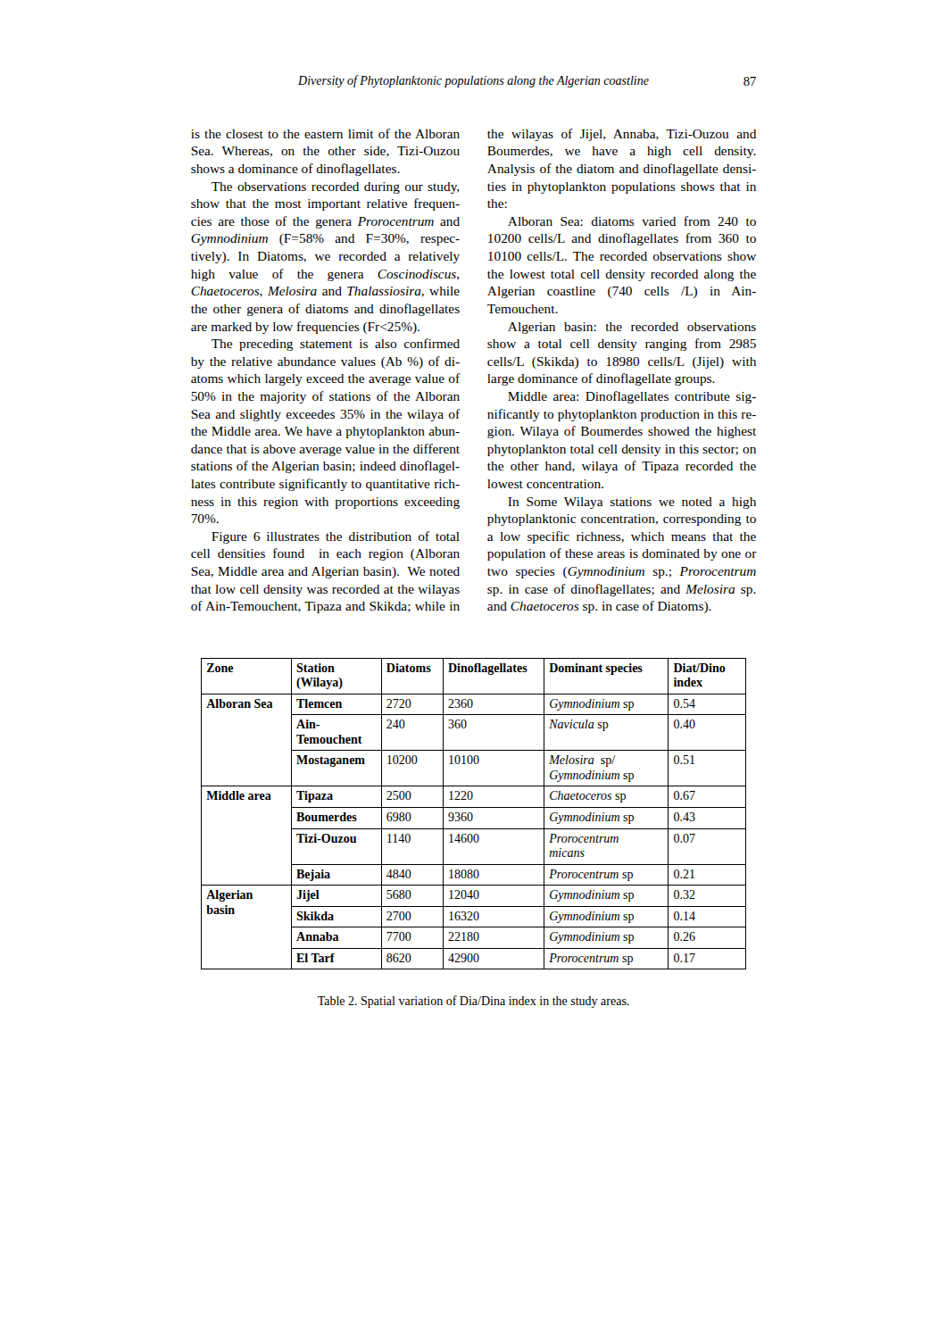Diversity of Phytoplanktonic populations along the Algerian coastline 87
is the closest to the eastern limit of the Alboran Sea. Whereas, on the other side, Tizi-Ouzou shows a dominance of dinoflagellates.
The observations recorded during our study, show that the most important relative frequencies are those of the genera Prorocentrum and Gymnodinium (F=58% and F=30%, respectively). In Diatoms, we recorded a relatively high value of the genera Coscinodiscus, Chaetoceros, Melosira and Thalassiosira, while the other genera of diatoms and dinoflagellates are marked by low frequencies (Fr<25%).
The preceding statement is also confirmed by the relative abundance values (Ab %) of diatoms which largely exceed the average value of 50% in the majority of stations of the Alboran Sea and slightly exceedes 35% in the wilaya of the Middle area. We have a phytoplankton abundance that is above average value in the different stations of the Algerian basin; indeed dinoflagellates contribute significantly to quantitative richness in this region with proportions exceeding 70%.
Figure 6 illustrates the distribution of total cell densities found in each region (Alboran Sea, Middle area and Algerian basin). We noted that low cell density was recorded at the wilayas of Ain-Temouchent, Tipaza and Skikda; while in the wilayas of Jijel, Annaba, Tizi-Ouzou and Boumerdes, we have a high cell density. Analysis of the diatom and dinoflagellate densities in phytoplankton populations shows that in the:
Alboran Sea: diatoms varied from 240 to 10200 cells/L and dinoflagellates from 360 to 10100 cells/L. The recorded observations show the lowest total cell density recorded along the Algerian coastline (740 cells /L) in Ain-Temouchent.
Algerian basin: the recorded observations show a total cell density ranging from 2985 cells/L (Skikda) to 18980 cells/L (Jijel) with large dominance of dinoflagellate groups.
Middle area: Dinoflagellates contribute significantly to phytoplankton production in this region. Wilaya of Boumerdes showed the highest phytoplankton total cell density in this sector; on the other hand, wilaya of Tipaza recorded the lowest concentration.
In Some Wilaya stations we noted a high phytoplanktonic concentration, corresponding to a low specific richness, which means that the population of these areas is dominated by one or two species (Gymnodinium sp.; Prorocentrum sp. in case of dinoflagellates; and Melosira sp. and Chaetoceros sp. in case of Diatoms).
| Zone | Station (Wilaya) | Diatoms | Dinoflagellates | Dominant species | Diat/Dino index |
| --- | --- | --- | --- | --- | --- |
| Alboran Sea | Tlemcen | 2720 | 2360 | Gymnodinium sp | 0.54 |
| Ain- Temouchent | 240 | 360 | Navicula sp | 0.40 |
| Mostaganem | 10200 | 10100 | Melosira sp/ Gymnodinium sp | 0.51 |
| Middle area | Tipaza | 2500 | 1220 | Chaetoceros sp | 0.67 |
| Boumerdes | 6980 | 9360 | Gymnodinium sp | 0.43 |
| Tizi-Ouzou | 1140 | 14600 | Prorocentrum micans | 0.07 |
| Bejaia | 4840 | 18080 | Prorocentrum sp | 0.21 |
| Algerian basin | Jijel | 5680 | 12040 | Gymnodinium sp | 0.32 |
| Skikda | 2700 | 16320 | Gymnodinium sp | 0.14 |
| Annaba | 7700 | 22180 | Gymnodinium sp | 0.26 |
| El Tarf | 8620 | 42900 | Prorocentrum sp | 0.17 |
Table 2. Spatial variation of Dia/Dina index in the study areas.